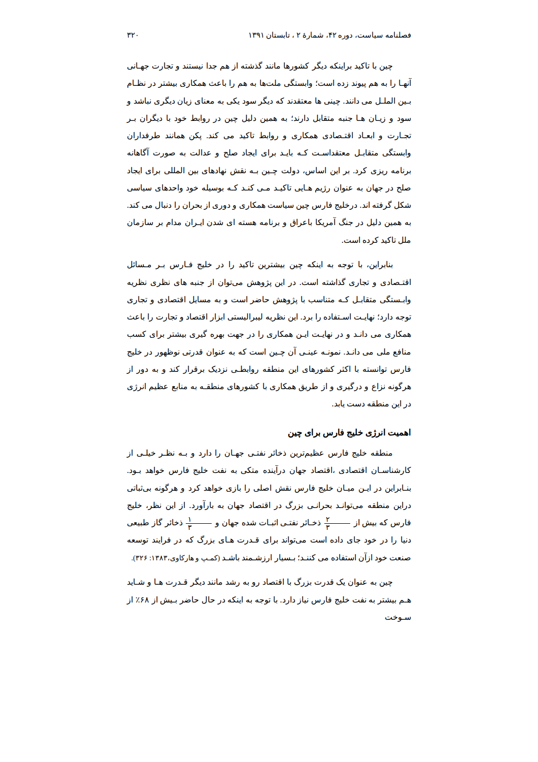فصلنامه سیاست، دوره ۴۲، شمارهٔ ۲ ، تابستان ۱۳۹۱ ۳۲۰
چین با تاکید براینکه دیگر کشورها مانند گذشته از هم جدا نیستند و تجارت جهـانی آنهـا را به هم پیوند زده است؛ وابستگی ملت‌ها به هم را باعث همکاری بیشتر در نظـام بـین الملـل می دانند. چینی ها معتقدند که دیگر سود یکی به معنای زیان دیگری نباشد و سود و زیـان هـا جنبه متقابل دارند؛ به همین دلیل چین در روابط خود با دیگران بـر تجـارت و ابعـاد اقتـصادی همکاری و روابط تاکید می کند. پکن همانند طرفداران وابستگی متقابـل معتقداسـت کـه بایـد برای ایجاد صلح و عدالت به صورت آگاهانه برنامه ریزی کرد. بر این اساس، دولت چـین بـه نقش نهادهای بین المللی برای ایجاد صلح در جهان به عنوان رژیم هـایی تاکیـد مـی کنـد کـه بوسیله خود واحدهای سیاسی شکل گرفته اند. درخلیج فارس چین سیاست همکاری و دوری از بحران را دنبال می کند. به همین دلیل در جنگ آمریکا باعراق و برنامه هسته ای شدن ایـران مدام بر سازمان ملل تاکید کرده است.
بنابراین، با توجه به اینکه چین بیشترین تاکید را در خلیج فـارس بـر مـسائل اقتـصادی و تجاری گذاشته است. در این پژوهش می‌توان از جنبه های نظری نظریه وابـستگی متقابـل کـه متناسب با پژوهش حاضر است و به مسایل اقتصادی و تجاری توجه دارد؛ نهایـت اسـتفاده را برد. این نظریه لیبرالیستی ابزار اقتصاد و تجارت را باعث همکاری می دانـد و در نهایـت ایـن همکاری را در جهت بهره گیری بیشتر برای کسب منافع ملی می دانـد. نمونـه عینـی آن چـین است که به عنوان قدرتی نوظهور در خلیج فارس توانسته با اکثر کشورهای این منطقه روابطـی نزدیک برقرار کند و به دور از هرگونه نزاع و درگیری و از طریق همکاری با کشورهای منطقـه به منابع عظیم انرژی در این منطقه دست یابد.
اهمیت انرژی خلیج فارس برای چین
منطقه خلیج فارس عظیم‌ترین ذخائر نفتـی جهـان را دارد و بـه نظـر خیلـی از کارشناسـان اقتصادی ،اقتصاد جهان درآینده متکی به نفت خلیج فارس خواهد بـود. بنـابراین در ایـن میـان خلیج فارس نقش اصلی را بازی خواهد کرد و هرگونه بی‌ثباتی دراین منطقه می‌توانـد بحرانـی بزرگ در اقتصاد جهان به بارآورد. از این نظر، خلیج فارس که بیش از ۲۳ ذخـائر نفتـی اثبـات شده جهان و ۱۳ ذخائر گاز طبیعی دنیا را در خود جای داده است می‌تواند برای قـدرت هـای بزرگ که در فرایند توسعه صنعت خود ازآن استفاده می کننـد؛ بـسیار ارزشـمند باشـد (کمـپ و هارکاوی،۱۳۸۳: ۳۲۶).
چین به عنوان یک قدرت بزرگ با اقتصاد رو به رشد مانند دیگر قـدرت هـا و شـاید هـم بیشتر به نفت خلیج فارس نیاز دارد. با توجه به اینکه در حال حاضر بـیش از ۶۸٪ از سـوخت